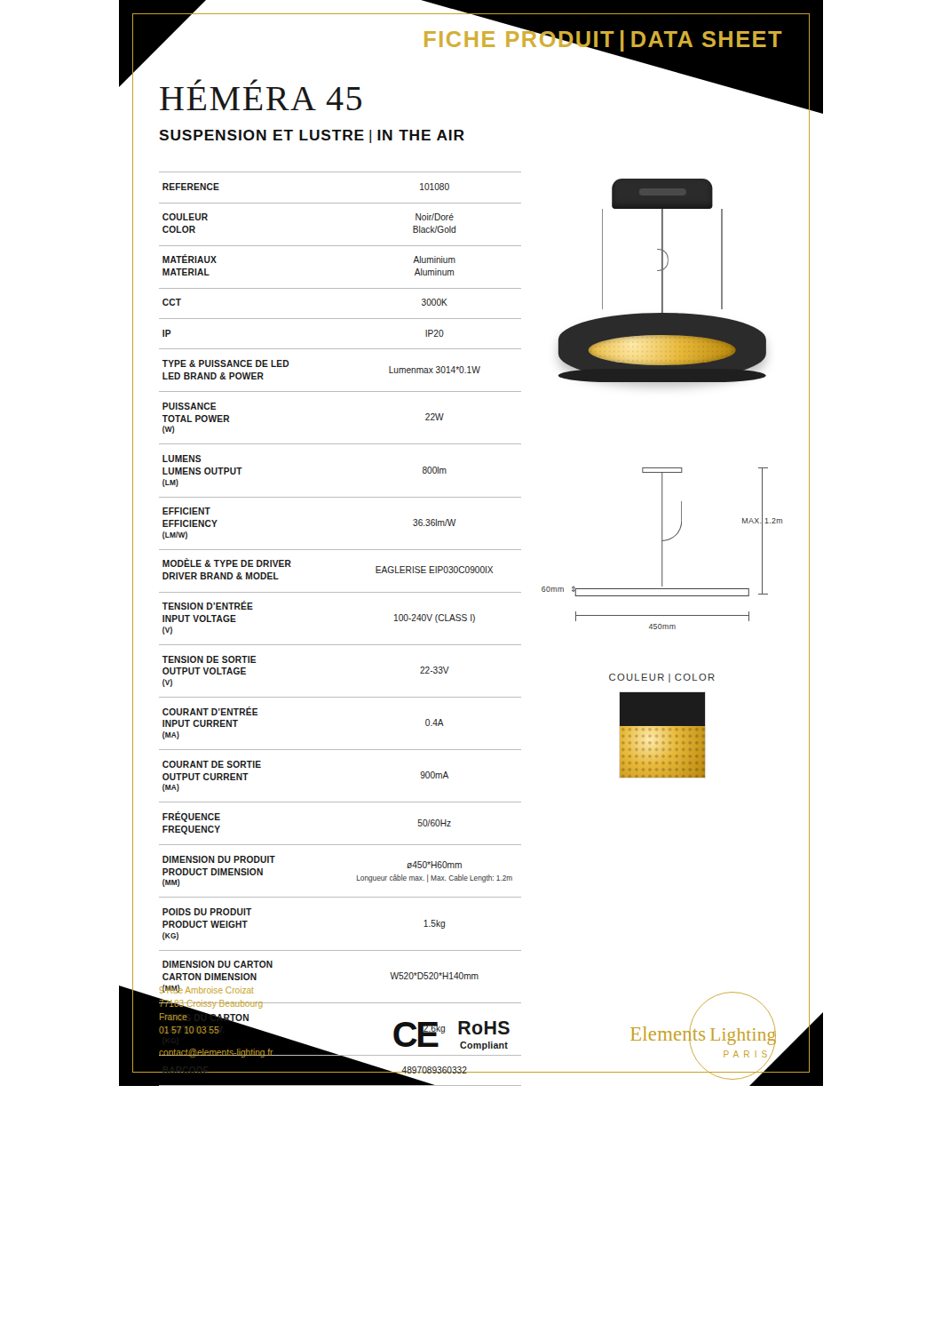FICHE PRODUIT|DATA SHEET
HÉMÉRA 45
SUSPENSION ET LUSTRE|IN THE AIR
| REFERENCE | 101080 |
| COULEUR COLOR | Noir/Doré Black/Gold |
| MATÉRIAUX MATERIAL | Aluminium Aluminum |
| CCT | 3000K |
| IP | IP20 |
| TYPE & PUISSANCE DE LED LED BRAND & POWER | Lumenmax 3014*0.1W |
| PUISSANCE TOTAL POWER (W) | 22W |
| LUMENS LUMENS OUTPUT (lm) | 800lm |
| EFFICIENT EFFICIENCY (lm/W) | 36.36lm/W |
| MODÈLE & TYPE DE DRIVER DRIVER BRAND & MODEL | EAGLERISE EIP030C0900IX |
| TENSION D’ENTRÉE INPUT VOLTAGE (V) | 100-240V (CLASS I) |
| TENSION DE SORTIE OUTPUT VOLTAGE (V) | 22-33V |
| COURANT D’ENTRÉE INPUT CURRENT (mA) | 0.4A |
| COURANT DE SORTIE OUTPUT CURRENT (mA) | 900mA |
| FRÉQUENCE FREQUENCY | 50/60Hz |
| DIMENSION DU PRODUIT PRODUCT DIMENSION (mm) | ø450*H60mm Longueur câble max. / Max. Cable Length: 1.2m |
| POIDS DU PRODUIT PRODUCT WEIGHT (kg) | 1.5kg |
| DIMENSION DU CARTON CARTON DIMENSION (mm) | W520*D520*H140mm |
| POIDS DU CARTON CARTON G.W. (kg) | 2.6kg |
| BARCODE | 4897089360332 |
MAX. 1.2m
450mm
60mm ⇕
COULEUR|COLOR
9 Rue Ambroise Croizat
77183 Croissy Beaubourg
France
01 57 10 03 55
contact@elements-lighting.fr
CE
RoHS
Compliant
ElementsLighting
PARIS